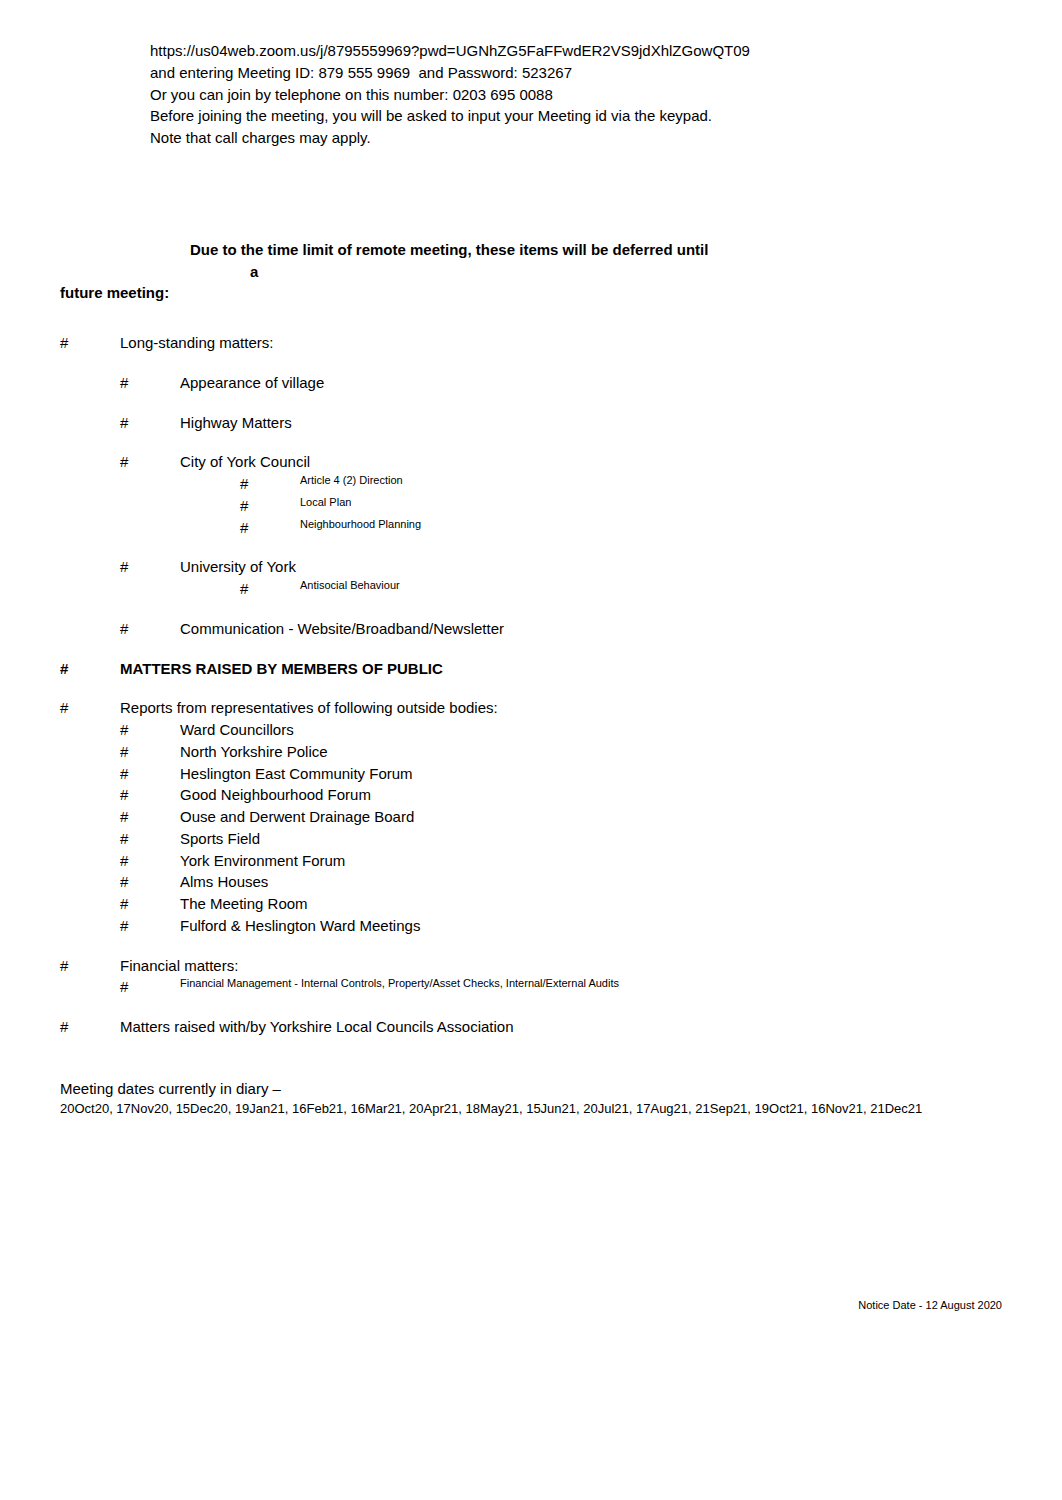https://us04web.zoom.us/j/8795559969?pwd=UGNhZG5FaFFwdER2VS9jdXhlZGowQT09
and entering Meeting ID: 879 555 9969 and Password: 523267
Or you can join by telephone on this number: 0203 695 0088
Before joining the meeting, you will be asked to input your Meeting id via the keypad.
Note that call charges may apply.
Due to the time limit of remote meeting, these items will be deferred untila
future meeting:
#
Long-standing matters:
#
Appearance of village
#
Highway Matters
#
City of York Council
#
Article 4 (2) Direction
#
Local Plan
#
Neighbourhood Planning
#
University of York
#
Antisocial Behaviour
#
Communication - Website/Broadband/Newsletter
#
MATTERS RAISED BY MEMBERS OF PUBLIC
#
Reports from representatives of following outside bodies:
#
Ward Councillors
#
North Yorkshire Police
#
Heslington East Community Forum
#
Good Neighbourhood Forum
#
Ouse and Derwent Drainage Board
#
Sports Field
#
York Environment Forum
#
Alms Houses
#
The Meeting Room
#
Fulford & Heslington Ward Meetings
#
Financial matters:
#
Financial Management - Internal Controls, Property/Asset Checks, Internal/External Audits
#
Matters raised with/by Yorkshire Local Councils Association
Meeting dates currently in diary –
20Oct20, 17Nov20, 15Dec20, 19Jan21, 16Feb21, 16Mar21, 20Apr21, 18May21, 15Jun21, 20Jul21, 17Aug21, 21Sep21, 19Oct21, 16Nov21, 21Dec21
Notice Date - 12 August 2020